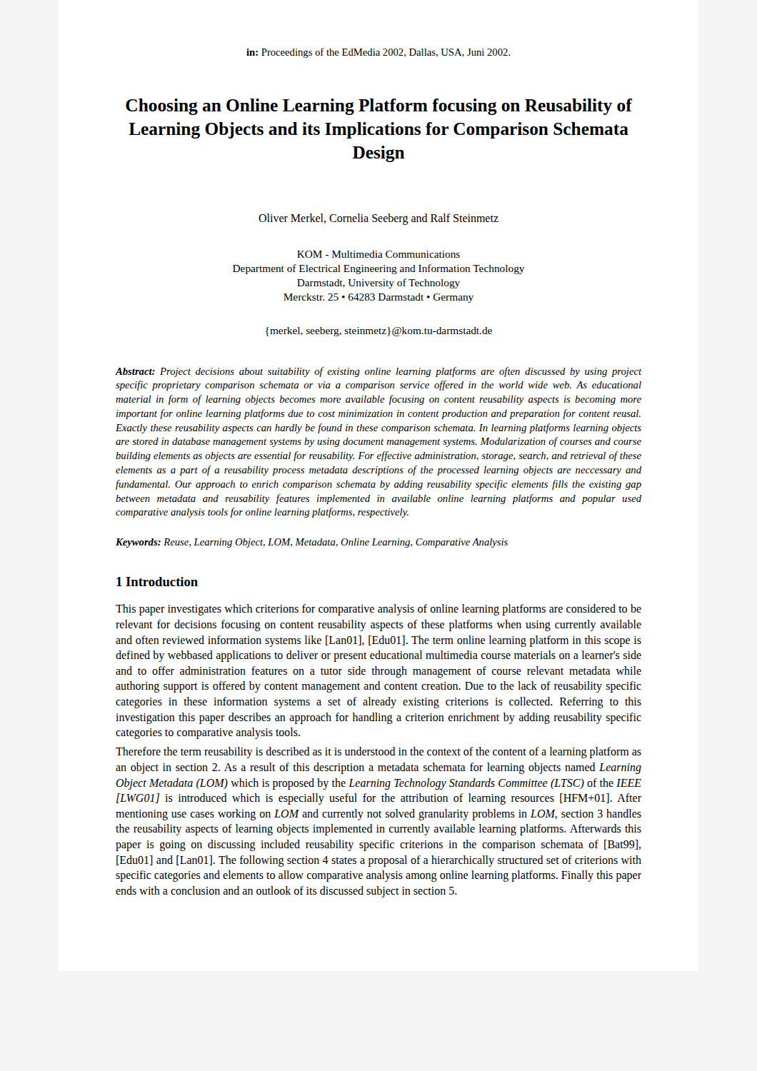in: Proceedings of the EdMedia 2002, Dallas, USA, Juni 2002.
Choosing an Online Learning Platform focusing on Reusability of Learning Objects and its Implications for Comparison Schemata Design
Oliver Merkel, Cornelia Seeberg and Ralf Steinmetz
KOM - Multimedia Communications
Department of Electrical Engineering and Information Technology
Darmstadt, University of Technology
Merckstr. 25 • 64283 Darmstadt • Germany
{merkel, seeberg, steinmetz}@kom.tu-darmstadt.de
Abstract: Project decisions about suitability of existing online learning platforms are often discussed by using project specific proprietary comparison schemata or via a comparison service offered in the world wide web. As educational material in form of learning objects becomes more available focusing on content reusability aspects is becoming more important for online learning platforms due to cost minimization in content production and preparation for content reusal. Exactly these reusability aspects can hardly be found in these comparison schemata. In learning platforms learning objects are stored in database management systems by using document management systems. Modularization of courses and course building elements as objects are essential for reusability. For effective administration, storage, search, and retrieval of these elements as a part of a reusability process metadata descriptions of the processed learning objects are neccessary and fundamental. Our approach to enrich comparison schemata by adding reusability specific elements fills the existing gap between metadata and reusability features implemented in available online learning platforms and popular used comparative analysis tools for online learning platforms, respectively.
Keywords: Reuse, Learning Object, LOM, Metadata, Online Learning, Comparative Analysis
1 Introduction
This paper investigates which criterions for comparative analysis of online learning platforms are considered to be relevant for decisions focusing on content reusability aspects of these platforms when using currently available and often reviewed information systems like [Lan01], [Edu01]. The term online learning platform in this scope is defined by webbased applications to deliver or present educational multimedia course materials on a learner's side and to offer administration features on a tutor side through management of course relevant metadata while authoring support is offered by content management and content creation. Due to the lack of reusability specific categories in these information systems a set of already existing criterions is collected. Referring to this investigation this paper describes an approach for handling a criterion enrichment by adding reusability specific categories to comparative analysis tools.
Therefore the term reusability is described as it is understood in the context of the content of a learning platform as an object in section 2. As a result of this description a metadata schemata for learning objects named Learning Object Metadata (LOM) which is proposed by the Learning Technology Standards Committee (LTSC) of the IEEE [LWG01] is introduced which is especially useful for the attribution of learning resources [HFM+01]. After mentioning use cases working on LOM and currently not solved granularity problems in LOM, section 3 handles the reusability aspects of learning objects implemented in currently available learning platforms. Afterwards this paper is going on discussing included reusability specific criterions in the comparison schemata of [Bat99], [Edu01] and [Lan01]. The following section 4 states a proposal of a hierarchically structured set of criterions with specific categories and elements to allow comparative analysis among online learning platforms. Finally this paper ends with a conclusion and an outlook of its discussed subject in section 5.